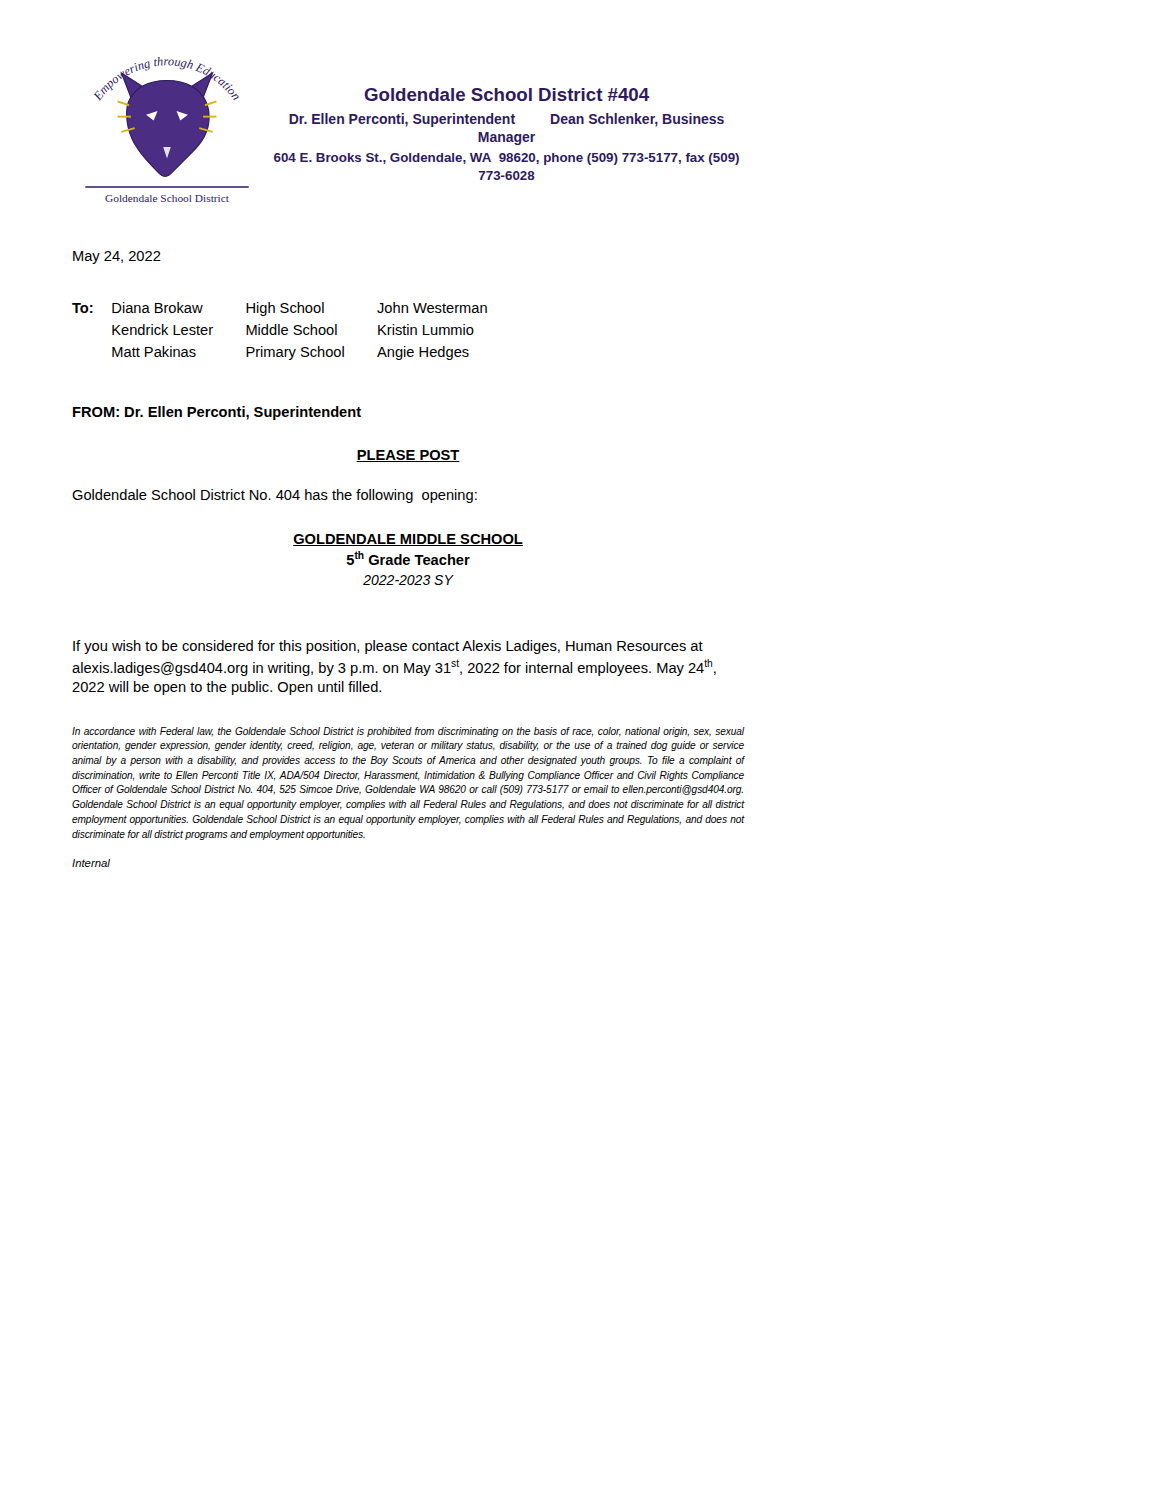Empowering through Education Goldendale School District
Goldendale School District #404
Dr. Ellen Perconti, Superintendent Dean Schlenker, Business Manager
604 E. Brooks St., Goldendale, WA 98620, phone (509) 773-5177, fax (509) 773-6028
May 24, 2022
| To: | Diana Brokaw | High School | John Westerman |
| | Kendrick Lester | Middle School | Kristin Lummio |
| | Matt Pakinas | Primary School | Angie Hedges |
FROM: Dr. Ellen Perconti, Superintendent
PLEASE POST
Goldendale School District No. 404 has the following opening:
GOLDENDALE MIDDLE SCHOOL 5th Grade Teacher 2022-2023 SY
If you wish to be considered for this position, please contact Alexis Ladiges, Human Resources at alexis.ladiges@gsd404.org in writing, by 3 p.m. on May 31st, 2022 for internal employees. May 24th, 2022 will be open to the public. Open until filled.
In accordance with Federal law, the Goldendale School District is prohibited from discriminating on the basis of race, color, national origin, sex, sexual orientation, gender expression, gender identity, creed, religion, age, veteran or military status, disability, or the use of a trained dog guide or service animal by a person with a disability, and provides access to the Boy Scouts of America and other designated youth groups. To file a complaint of discrimination, write to Ellen Perconti Title IX, ADA/504 Director, Harassment, Intimidation & Bullying Compliance Officer and Civil Rights Compliance Officer of Goldendale School District No. 404, 525 Simcoe Drive, Goldendale WA 98620 or call (509) 773-5177 or email to ellen.perconti@gsd404.org. Goldendale School District is an equal opportunity employer, complies with all Federal Rules and Regulations, and does not discriminate for all district employment opportunities. Goldendale School District is an equal opportunity employer, complies with all Federal Rules and Regulations, and does not discriminate for all district programs and employment opportunities.
Internal